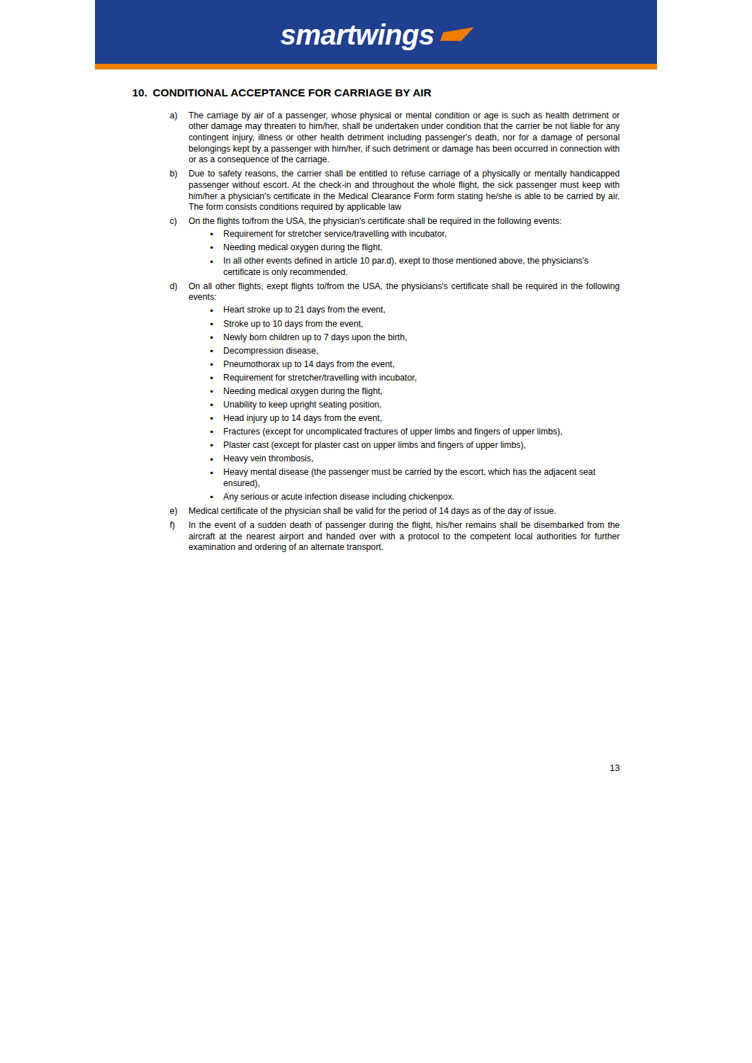smartwings
10. CONDITIONAL ACCEPTANCE FOR CARRIAGE BY AIR
a) The carriage by air of a passenger, whose physical or mental condition or age is such as health detriment or other damage may threaten to him/her, shall be undertaken under condition that the carrier be not liable for any contingent injury, illness or other health detriment including passenger's death, nor for a damage of personal belongings kept by a passenger with him/her, if such detriment or damage has been occurred in connection with or as a consequence of the carriage.
b) Due to safety reasons, the carrier shall be entitled to refuse carriage of a physically or mentally handicapped passenger without escort. At the check-in and throughout the whole flight, the sick passenger must keep with him/her a physician's certificate in the Medical Clearance Form form stating he/she is able to be carried by air. The form consists conditions required by applicable law
c) On the flights to/from the USA, the physician's certificate shall be required in the following events:
Requirement for stretcher service/travelling with incubator,
Needing medical oxygen during the flight.
In all other events defined in article 10 par.d), exept to those mentioned above, the physicians's certificate is only recommended.
d) On all other flights, exept flights to/from the USA, the physicians's certificate shall be required in the following events:
Heart stroke up to 21 days from the event,
Stroke up to 10 days from the event,
Newly born children up to 7 days upon the birth,
Decompression disease,
Pneumothorax up to 14 days from the event,
Requirement for stretcher/travelling with incubator,
Needing medical oxygen during the flight,
Unability to keep upright seating position,
Head injury up to 14 days from the event,
Fractures (except for uncomplicated fractures of upper limbs and fingers of upper limbs),
Plaster cast (except for plaster cast on upper limbs and fingers of upper limbs),
Heavy vein thrombosis,
Heavy mental disease (the passenger must be carried by the escort, which has the adjacent seat ensured),
Any serious or acute infection disease including chickenpox.
e) Medical certificate of the physician shall be valid for the period of 14 days as of the day of issue.
f) In the event of a sudden death of passenger during the flight, his/her remains shall be disembarked from the aircraft at the nearest airport and handed over with a protocol to the competent local authorities for further examination and ordering of an alternate transport.
13